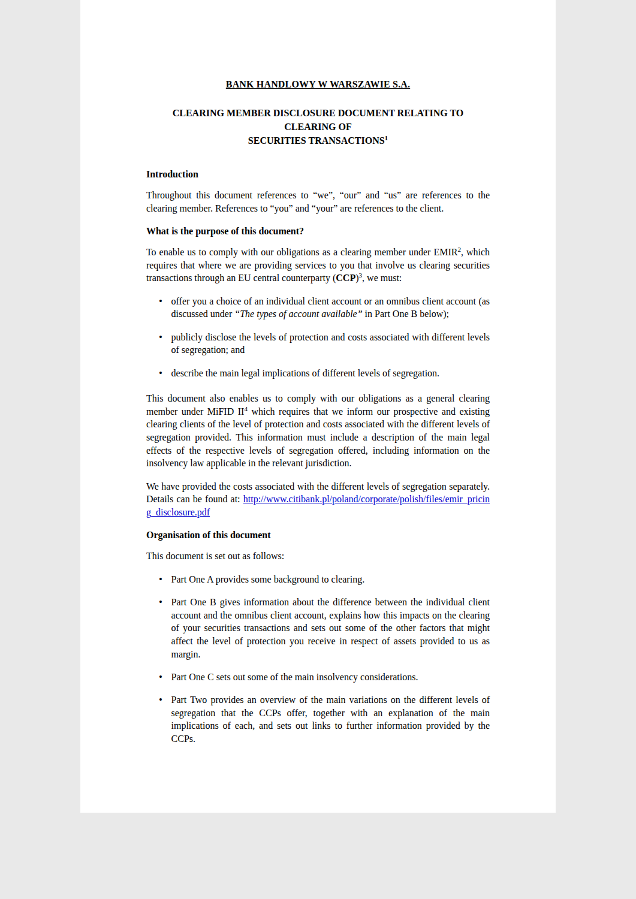BANK HANDLOWY W WARSZAWIE S.A.
CLEARING MEMBER DISCLOSURE DOCUMENT RELATING TO CLEARING OF
SECURITIES TRANSACTIONS1
Introduction
Throughout this document references to “we”, “our” and “us” are references to the clearing member. References to “you” and “your” are references to the client.
What is the purpose of this document?
To enable us to comply with our obligations as a clearing member under EMIR2, which requires that where we are providing services to you that involve us clearing securities transactions through an EU central counterparty (CCP)3, we must:
offer you a choice of an individual client account or an omnibus client account (as discussed under “The types of account available” in Part One B below);
publicly disclose the levels of protection and costs associated with different levels of segregation; and
describe the main legal implications of different levels of segregation.
This document also enables us to comply with our obligations as a general clearing member under MiFID II4 which requires that we inform our prospective and existing clearing clients of the level of protection and costs associated with the different levels of segregation provided. This information must include a description of the main legal effects of the respective levels of segregation offered, including information on the insolvency law applicable in the relevant jurisdiction.
We have provided the costs associated with the different levels of segregation separately. Details can be found at: http://www.citibank.pl/poland/corporate/polish/files/emir_pricing_disclosure.pdf
Organisation of this document
This document is set out as follows:
Part One A provides some background to clearing.
Part One B gives information about the difference between the individual client account and the omnibus client account, explains how this impacts on the clearing of your securities transactions and sets out some of the other factors that might affect the level of protection you receive in respect of assets provided to us as margin.
Part One C sets out some of the main insolvency considerations.
Part Two provides an overview of the main variations on the different levels of segregation that the CCPs offer, together with an explanation of the main implications of each, and sets out links to further information provided by the CCPs.